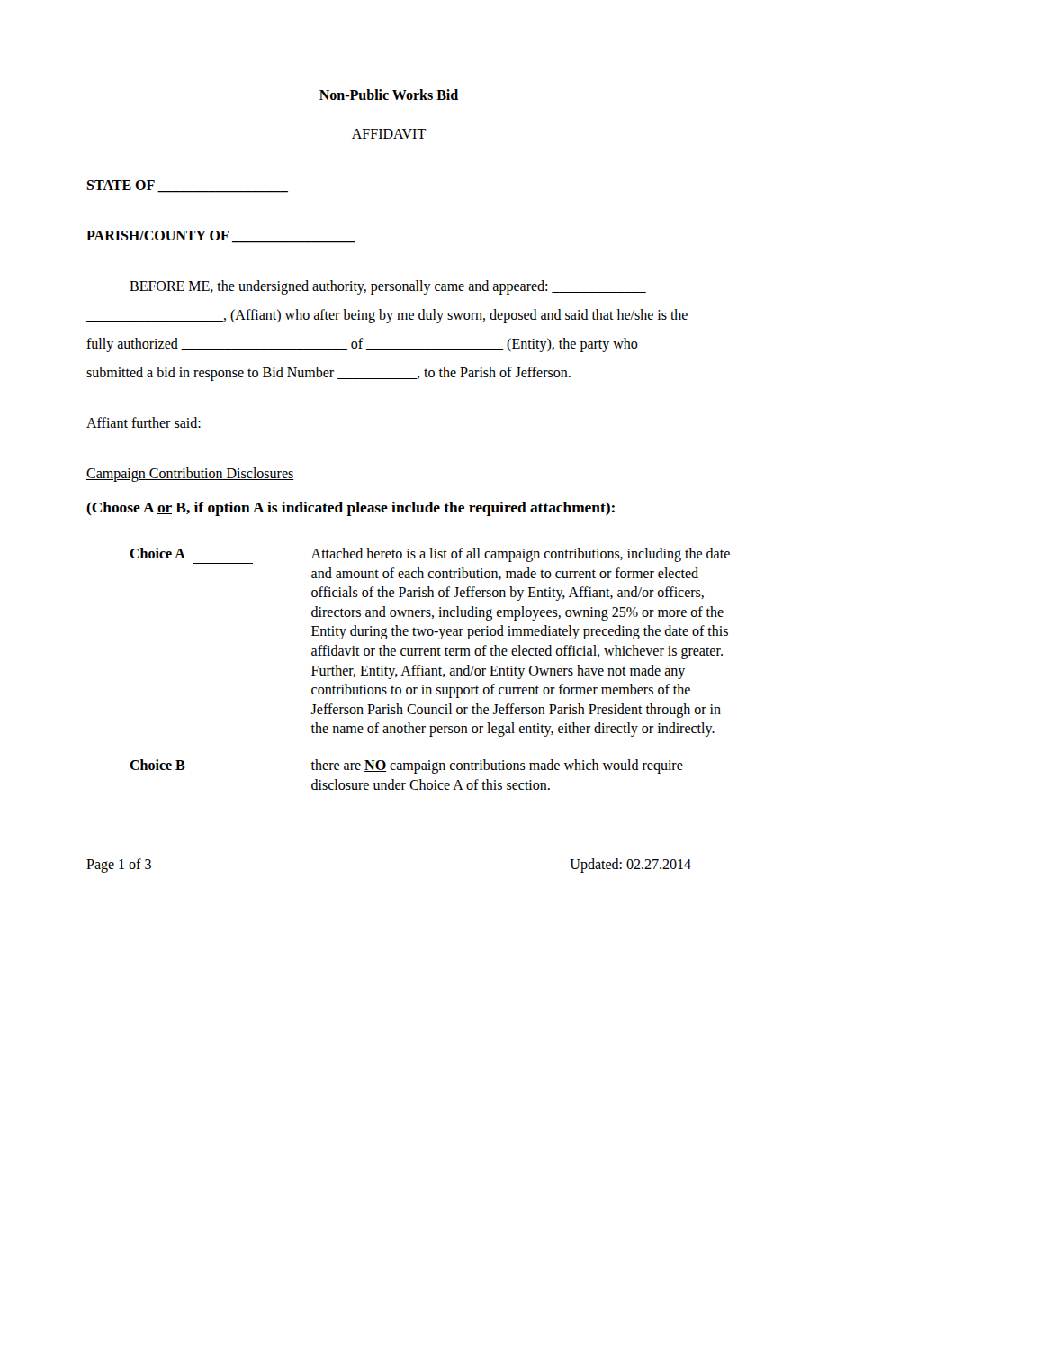Non-Public Works Bid
AFFIDAVIT
STATE OF __________________
PARISH/COUNTY OF _________________
BEFORE ME, the undersigned authority, personally came and appeared: _____________ ___________________, (Affiant) who after being by me duly sworn, deposed and said that he/she is the fully authorized _______________________ of ___________________ (Entity), the party who submitted a bid in response to Bid Number ___________, to the Parish of Jefferson.
Affiant further said:
Campaign Contribution Disclosures
(Choose A or B, if option A is indicated please include the required attachment):
| Choice A | Attached hereto is a list of all campaign contributions, including the date and amount of each contribution, made to current or former elected officials of the Parish of Jefferson by Entity, Affiant, and/or officers, directors and owners, including employees, owning 25% or more of the Entity during the two-year period immediately preceding the date of this affidavit or the current term of the elected official, whichever is greater. Further, Entity, Affiant, and/or Entity Owners have not made any contributions to or in support of current or former members of the Jefferson Parish Council or the Jefferson Parish President through or in the name of another person or legal entity, either directly or indirectly. |
| Choice B | there are NO campaign contributions made which would require disclosure under Choice A of this section. |
Page 1 of 3 Updated: 02.27.2014